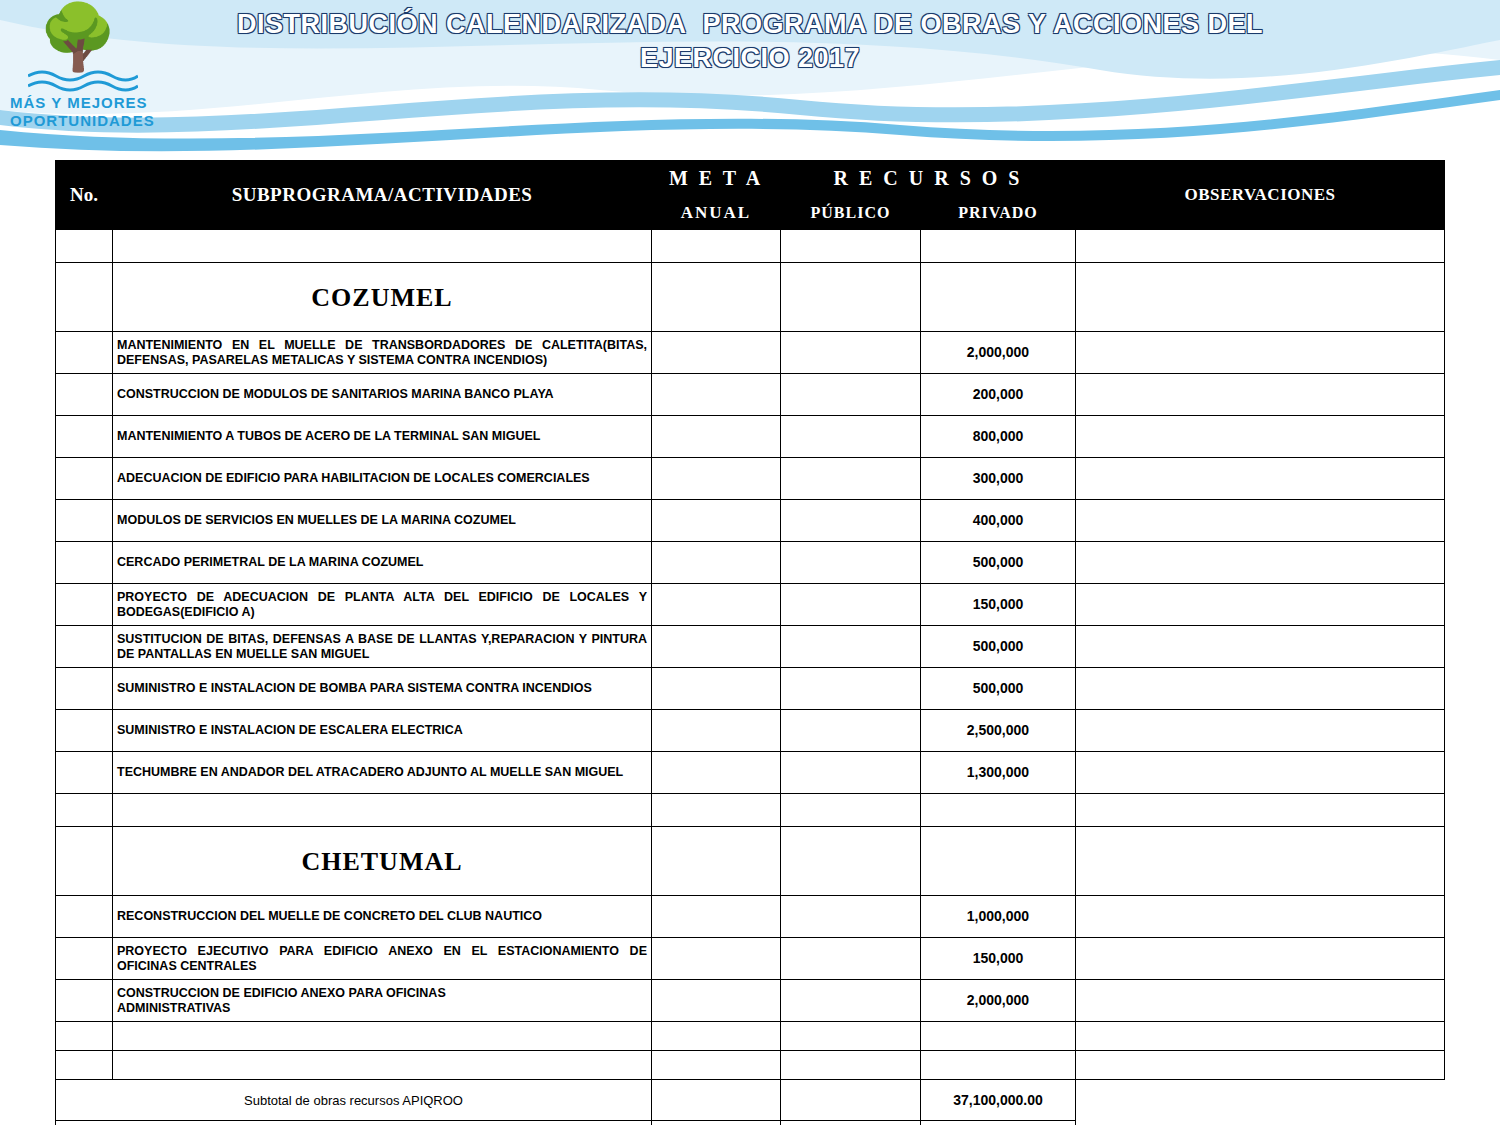🌳
MÁS Y MEJORES
OPORTUNIDADES
DISTRIBUCIÓN CALENDARIZADA PROGRAMA DE OBRAS Y ACCIONES DEL
EJERCICIO 2017
| No. | SUBPROGRAMA/ACTIVIDADES | M E T A | R E C U R S O S | OBSERVACIONES |
| --- | --- | --- | --- | --- |
| ANUAL | PÚBLICO | PRIVADO |
| | COZUMEL | | | | |
| | MANTENIMIENTO EN EL MUELLE DE TRANSBORDADORES DE CALETITA(BITAS, DEFENSAS, PASARELAS METALICAS Y SISTEMA CONTRA INCENDIOS) | | | 2,000,000 | |
| | CONSTRUCCION DE MODULOS DE SANITARIOS MARINA BANCO PLAYA | | | 200,000 | |
| | MANTENIMIENTO A TUBOS DE ACERO DE LA TERMINAL SAN MIGUEL | | | 800,000 | |
| | ADECUACION DE EDIFICIO PARA HABILITACION DE LOCALES COMERCIALES | | | 300,000 | |
| | MODULOS DE SERVICIOS EN MUELLES DE LA MARINA COZUMEL | | | 400,000 | |
| | CERCADO PERIMETRAL DE LA MARINA COZUMEL | | | 500,000 | |
| | PROYECTO DE ADECUACION DE PLANTA ALTA DEL EDIFICIO DE LOCALES Y BODEGAS(EDIFICIO A) | | | 150,000 | |
| | SUSTITUCION DE BITAS, DEFENSAS A BASE DE LLANTAS Y,REPARACION Y PINTURA DE PANTALLAS EN MUELLE SAN MIGUEL | | | 500,000 | |
| | SUMINISTRO E INSTALACION DE BOMBA PARA SISTEMA CONTRA INCENDIOS | | | 500,000 | |
| | SUMINISTRO E INSTALACION DE ESCALERA ELECTRICA | | | 2,500,000 | |
| | TECHUMBRE EN ANDADOR DEL ATRACADERO ADJUNTO AL MUELLE SAN MIGUEL | | | 1,300,000 | |
| | CHETUMAL | | | | |
| | RECONSTRUCCION DEL MUELLE DE CONCRETO DEL CLUB NAUTICO | | | 1,000,000 | |
| | PROYECTO EJECUTIVO PARA EDIFICIO ANEXO EN EL ESTACIONAMIENTO DE OFICINAS CENTRALES | | | 150,000 | |
| | CONSTRUCCION DE EDIFICIO ANEXO PARA OFICINAS ADMINISTRATIVAS | | | 2,000,000 | |
| Subtotal de obras recursos APIQROO | | | 37,100,000.00 | |
| Total | | | 37,100,000.00 | |